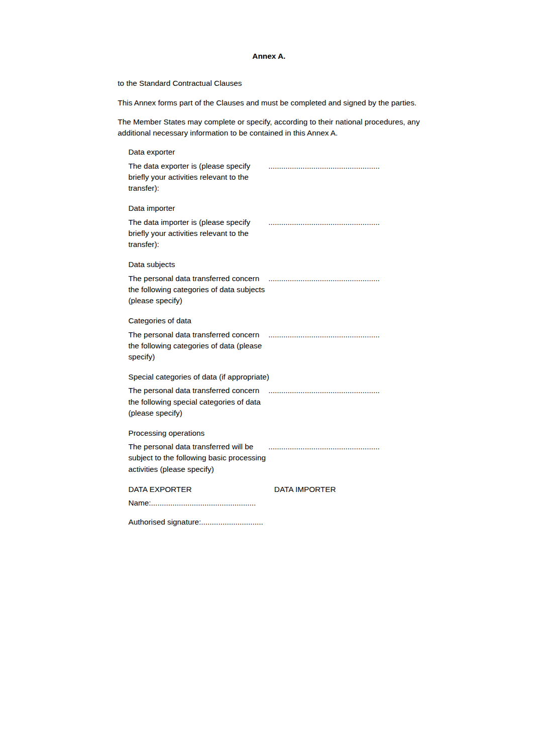Annex A.
to the Standard Contractual Clauses
This Annex forms part of the Clauses and must be completed and signed by the parties.
The Member States may complete or specify, according to their national procedures, any additional necessary information to be contained in this Annex A.
Data exporter
| The data exporter is (please specify briefly your activities relevant to the transfer): | .................................................... |
Data importer
| The data importer is (please specify briefly your activities relevant to the transfer): | .................................................... |
Data subjects
| The personal data transferred concern the following categories of data subjects (please specify) | .................................................... |
Categories of data
| The personal data transferred concern the following categories of data (please specify) | .................................................... |
Special categories of data (if appropriate)
| The personal data transferred concern the following special categories of data (please specify) | .................................................... |
Processing operations
| The personal data transferred will be subject to the following basic processing activities (please specify) | .................................................... |
| DATA EXPORTER | DATA IMPORTER |
Name:.................................................
Authorised signature:.............................